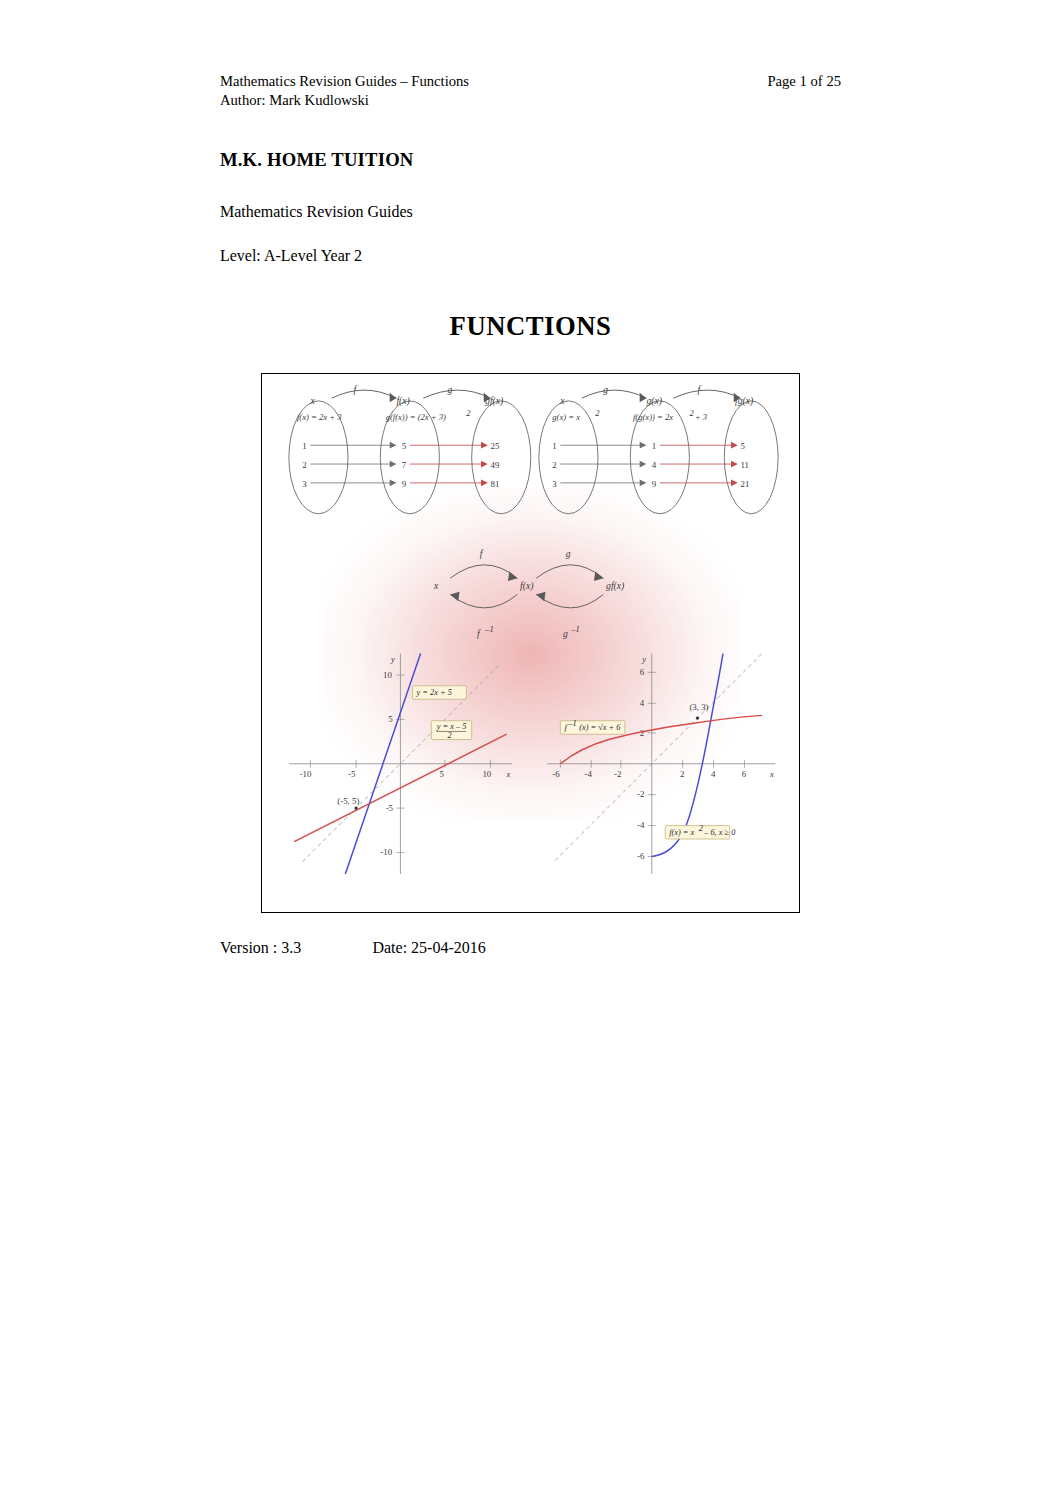Mathematics Revision Guides – Functions
Author: Mark Kudlowski
Page 1 of 25
M.K. HOME TUITION
Mathematics Revision Guides
Level: A-Level Year 2
FUNCTIONS
x f(x) gf(x) f g f(x) = 2x + 3 g(f(x)) = (2x + 3) 2 1 2 3 5 7 9 25 49 81 x g(x) fg(x) g f g(x) = x 2 f(g(x)) = 2x 2 + 3 1 2 3 1 4 9 5 11 21 x f(x) gf(x) f g f –1 g –1 x y -10 -5 5 10 10 5 -5 -10 y = 2x + 5 y = x – 5 2 (-5, 5) x y -6 -4 -2 2 4 6 6 4 2 -2 -4 -6 f(x) = x 2 – 6, x ≥ 0 f –1 (x) = √x + 6 (3, 3)
Version : 3.3 Date: 25-04-2016